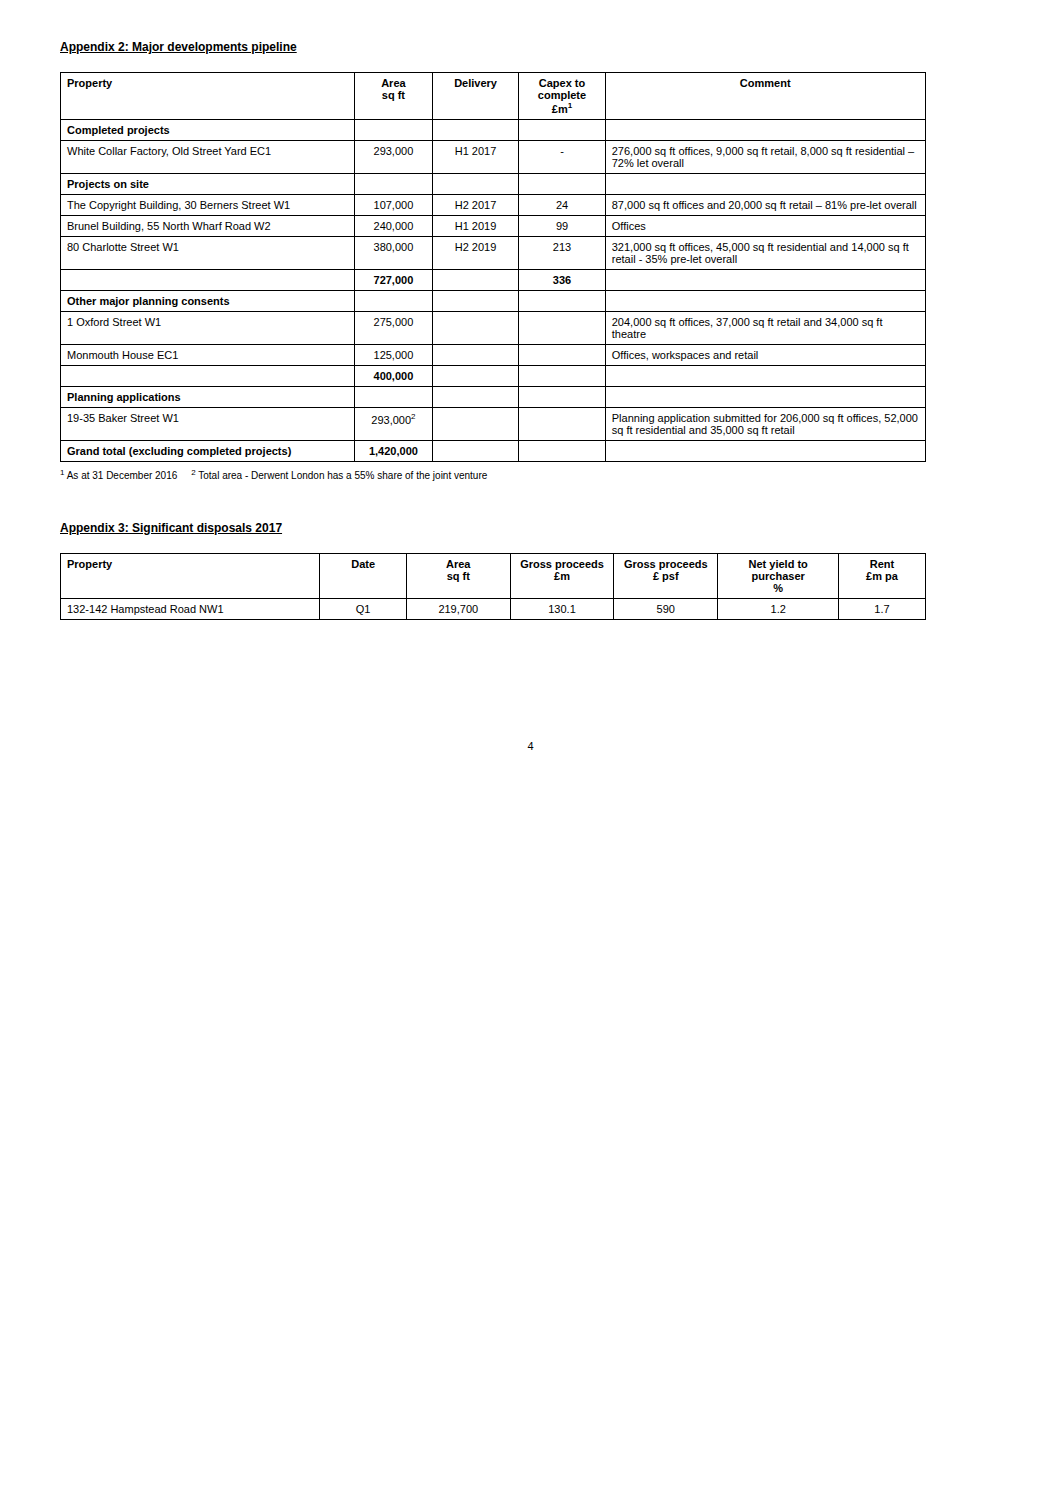Appendix 2: Major developments pipeline
| Property | Area sq ft | Delivery | Capex to complete £m 1 | Comment |
| --- | --- | --- | --- | --- |
| Completed projects | | | | |
| White Collar Factory, Old Street Yard EC1 | 293,000 | H1 2017 | - | 276,000 sq ft offices, 9,000 sq ft retail, 8,000 sq ft residential – 72% let overall |
| Projects on site | | | | |
| The Copyright Building, 30 Berners Street W1 | 107,000 | H2 2017 | 24 | 87,000 sq ft offices and 20,000 sq ft retail – 81% pre-let overall |
| Brunel Building, 55 North Wharf Road W2 | 240,000 | H1 2019 | 99 | Offices |
| 80 Charlotte Street W1 | 380,000 | H2 2019 | 213 | 321,000 sq ft offices, 45,000 sq ft residential and 14,000 sq ft retail - 35% pre-let overall |
| | 727,000 | | 336 | |
| Other major planning consents | | | | |
| 1 Oxford Street W1 | 275,000 | | | 204,000 sq ft offices, 37,000 sq ft retail and 34,000 sq ft theatre |
| Monmouth House EC1 | 125,000 | | | Offices, workspaces and retail |
| | 400,000 | | | |
| Planning applications | | | | |
| 19-35 Baker Street W1 | 293,000 2 | | | Planning application submitted for 206,000 sq ft offices, 52,000 sq ft residential and 35,000 sq ft retail |
| Grand total (excluding completed projects) | 1,420,000 | | | |
1 As at 31 December 2016 2 Total area - Derwent London has a 55% share of the joint venture
Appendix 3: Significant disposals 2017
| Property | Date | Area sq ft | Gross proceeds £m | Gross proceeds £ psf | Net yield to purchaser % | Rent £m pa |
| --- | --- | --- | --- | --- | --- | --- |
| 132-142 Hampstead Road NW1 | Q1 | 219,700 | 130.1 | 590 | 1.2 | 1.7 |
4